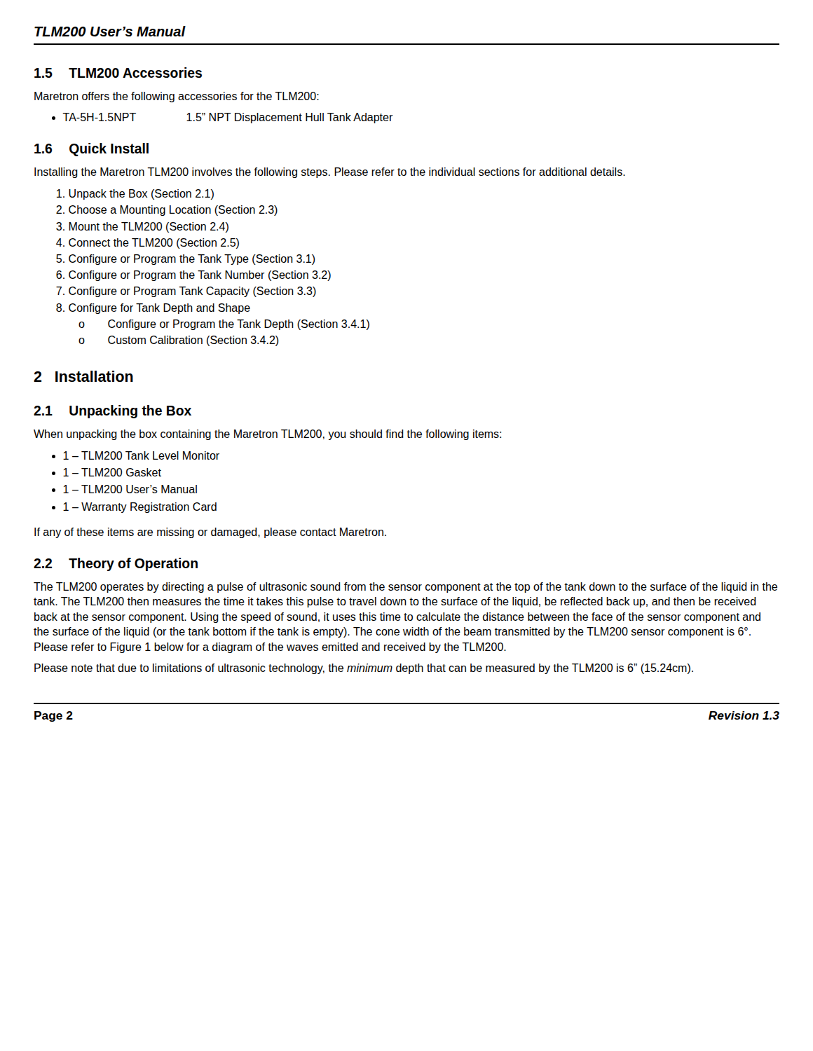TLM200 User’s Manual
1.5 TLM200 Accessories
Maretron offers the following accessories for the TLM200:
TA-5H-1.5NPT1.5” NPT Displacement Hull Tank Adapter
1.6 Quick Install
Installing the Maretron TLM200 involves the following steps. Please refer to the individual sections for additional details.
Unpack the Box (Section 2.1)
Choose a Mounting Location (Section 2.3)
Mount the TLM200 (Section 2.4)
Connect the TLM200 (Section 2.5)
Configure or Program the Tank Type (Section 3.1)
Configure or Program the Tank Number (Section 3.2)
Configure or Program Tank Capacity (Section 3.3)
Configure for Tank Depth and Shape
Configure or Program the Tank Depth (Section 3.4.1)
Custom Calibration (Section 3.4.2)
2 Installation
2.1 Unpacking the Box
When unpacking the box containing the Maretron TLM200, you should find the following items:
1 – TLM200 Tank Level Monitor
1 – TLM200 Gasket
1 – TLM200 User’s Manual
1 – Warranty Registration Card
If any of these items are missing or damaged, please contact Maretron.
2.2 Theory of Operation
The TLM200 operates by directing a pulse of ultrasonic sound from the sensor component at the top of the tank down to the surface of the liquid in the tank. The TLM200 then measures the time it takes this pulse to travel down to the surface of the liquid, be reflected back up, and then be received back at the sensor component. Using the speed of sound, it uses this time to calculate the distance between the face of the sensor component and the surface of the liquid (or the tank bottom if the tank is empty). The cone width of the beam transmitted by the TLM200 sensor component is 6°. Please refer to Figure 1 below for a diagram of the waves emitted and received by the TLM200.
Please note that due to limitations of ultrasonic technology, the minimum depth that can be measured by the TLM200 is 6” (15.24cm).
Page 2
Revision 1.3